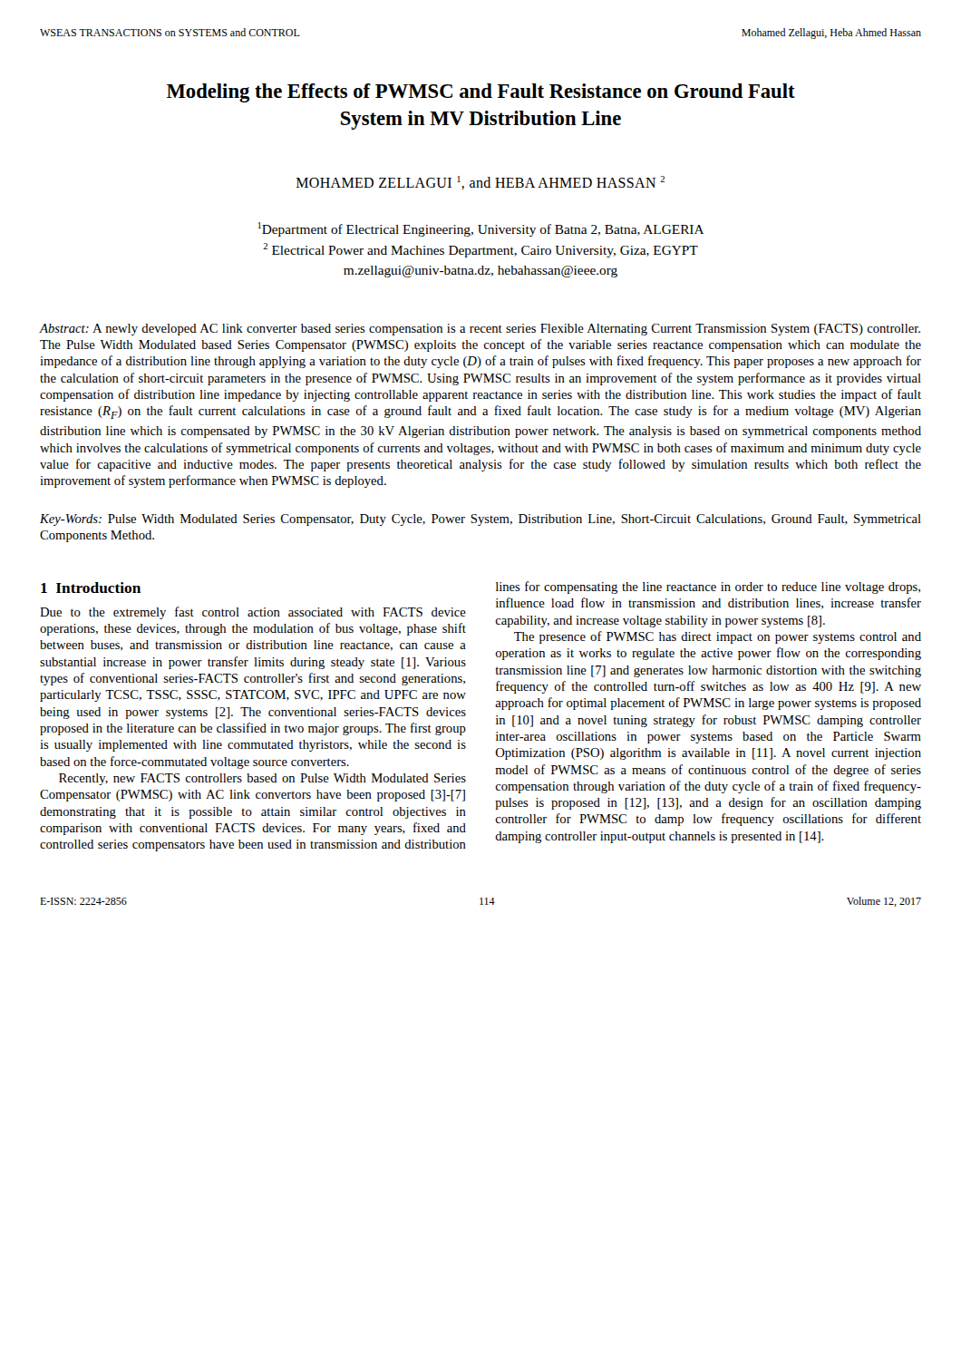WSEAS TRANSACTIONS on SYSTEMS and CONTROL Mohamed Zellagui, Heba Ahmed Hassan
Modeling the Effects of PWMSC and Fault Resistance on Ground Fault
System in MV Distribution Line
MOHAMED ZELLAGUI 1, and HEBA AHMED HASSAN 2
1Department of Electrical Engineering, University of Batna 2, Batna, ALGERIA
2 Electrical Power and Machines Department, Cairo University, Giza, EGYPT
m.zellagui@univ-batna.dz, hebahassan@ieee.org
Abstract: A newly developed AC link converter based series compensation is a recent series Flexible Alternating Current Transmission System (FACTS) controller. The Pulse Width Modulated based Series Compensator (PWMSC) exploits the concept of the variable series reactance compensation which can modulate the impedance of a distribution line through applying a variation to the duty cycle (D) of a train of pulses with fixed frequency. This paper proposes a new approach for the calculation of short-circuit parameters in the presence of PWMSC. Using PWMSC results in an improvement of the system performance as it provides virtual compensation of distribution line impedance by injecting controllable apparent reactance in series with the distribution line. This work studies the impact of fault resistance (RF) on the fault current calculations in case of a ground fault and a fixed fault location. The case study is for a medium voltage (MV) Algerian distribution line which is compensated by PWMSC in the 30 kV Algerian distribution power network. The analysis is based on symmetrical components method which involves the calculations of symmetrical components of currents and voltages, without and with PWMSC in both cases of maximum and minimum duty cycle value for capacitive and inductive modes. The paper presents theoretical analysis for the case study followed by simulation results which both reflect the improvement of system performance when PWMSC is deployed.
Key-Words: Pulse Width Modulated Series Compensator, Duty Cycle, Power System, Distribution Line, Short-Circuit Calculations, Ground Fault, Symmetrical Components Method.
1 Introduction
Due to the extremely fast control action associated with FACTS device operations, these devices, through the modulation of bus voltage, phase shift between buses, and transmission or distribution line reactance, can cause a substantial increase in power transfer limits during steady state [1]. Various types of conventional series-FACTS controller's first and second generations, particularly TCSC, TSSC, SSSC, STATCOM, SVC, IPFC and UPFC are now being used in power systems [2]. The conventional series-FACTS devices proposed in the literature can be classified in two major groups. The first group is usually implemented with line commutated thyristors, while the second is based on the force-commutated voltage source converters.
Recently, new FACTS controllers based on Pulse Width Modulated Series Compensator (PWMSC) with AC link convertors have been proposed [3]-[7] demonstrating that it is possible to attain similar control objectives in comparison with conventional FACTS devices. For many years, fixed and controlled series compensators have been used in transmission and distribution lines for compensating the line reactance in order to reduce line voltage drops, influence load flow in transmission and distribution lines, increase transfer capability, and increase voltage stability in power systems [8].
The presence of PWMSC has direct impact on power systems control and operation as it works to regulate the active power flow on the corresponding transmission line [7] and generates low harmonic distortion with the switching frequency of the controlled turn-off switches as low as 400 Hz [9]. A new approach for optimal placement of PWMSC in large power systems is proposed in [10] and a novel tuning strategy for robust PWMSC damping controller inter-area oscillations in power systems based on the Particle Swarm Optimization (PSO) algorithm is available in [11]. A novel current injection model of PWMSC as a means of continuous control of the degree of series compensation through variation of the duty cycle of a train of fixed frequency-pulses is proposed in [12], [13], and a design for an oscillation damping controller for PWMSC to damp low frequency oscillations for different damping controller input-output channels is presented in [14].
E-ISSN: 2224-2856 114 Volume 12, 2017